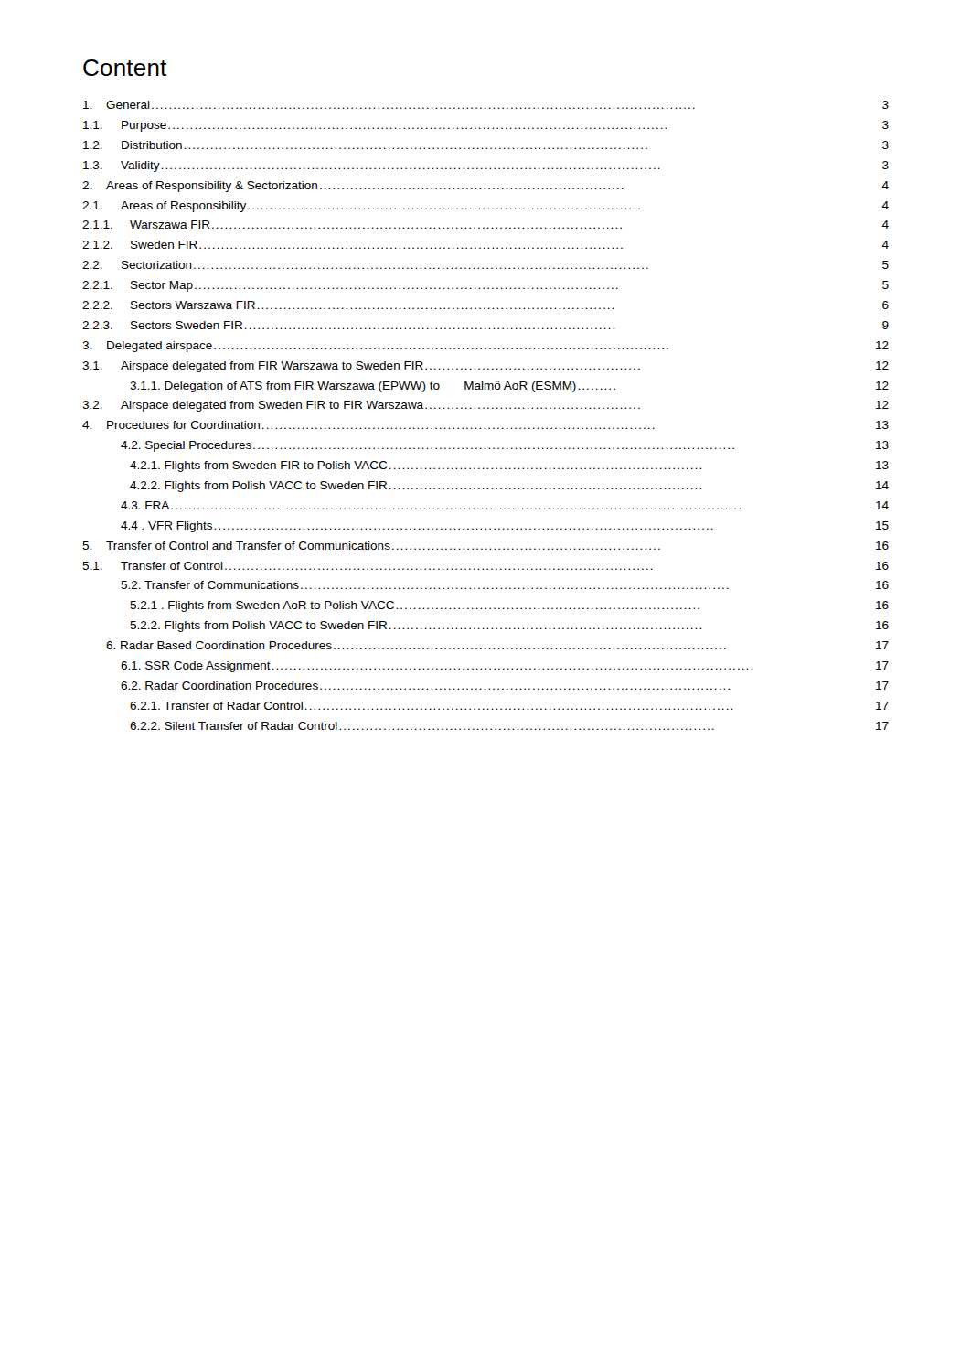Content
1. General ........................................................................................................................... 3
1.1. Purpose ................................................................................................................. 3
1.2. Distribution ......................................................................................................... 3
1.3. Validity ................................................................................................................. 3
2. Areas of Responsibility & Sectorization ..................................................................... 4
2.1. Areas of Responsibility ......................................................................................... 4
2.1.1. Warszawa FIR ............................................................................................. 4
2.1.2. Sweden FIR ................................................................................................ 4
2.2. Sectorization ....................................................................................................... 5
2.2.1. Sector Map ................................................................................................ 5
2.2.2. Sectors Warszawa FIR ................................................................................. 6
2.2.3. Sectors Sweden FIR .................................................................................... 9
3. Delegated airspace ....................................................................................................... 12
3.1. Airspace delegated from FIR Warszawa to Sweden FIR ................................................. 12
3.1.1. Delegation of ATS from FIR Warszawa (EPWW) to Malmö AoR (ESMM) ......... 12
3.2. Airspace delegated from Sweden FIR to FIR Warszawa ................................................. 12
4. Procedures for Coordination ......................................................................................... 13
4.2. Special Procedures ............................................................................................................. 13
4.2.1. Flights from Sweden FIR to Polish VACC ....................................................................... 13
4.2.2. Flights from Polish VACC to Sweden FIR ....................................................................... 14
4.3. FRA ................................................................................................................................. 14
4.4 . VFR Flights ................................................................................................................. 15
5. Transfer of Control and Transfer of Communications ............................................................. 16
5.1. Transfer of Control ................................................................................................. 16
5.2. Transfer of Communications ................................................................................................. 16
5.2.1 . Flights from Sweden AoR to Polish VACC ..................................................................... 16
5.2.2. Flights from Polish VACC to Sweden FIR ....................................................................... 16
6. Radar Based Coordination Procedures ......................................................................................... 17
6.1. SSR Code Assignment ............................................................................................................. 17
6.2. Radar Coordination Procedures ............................................................................................. 17
6.2.1. Transfer of Radar Control ................................................................................................. 17
6.2.2. Silent Transfer of Radar Control ..................................................................................... 17